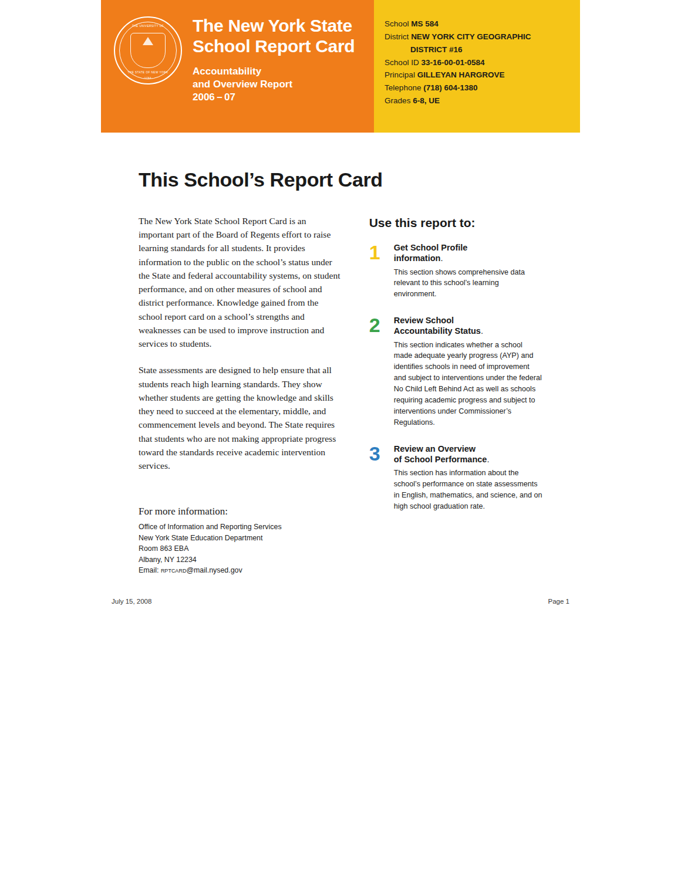THE UNIVERSITY OF
THE STATE OF NEW YORK
1784
The New York State
School Report Card
Accountability
and Overview Report
2006 – 07
School MS 584
District NEW YORK CITY GEOGRAPHIC
DISTRICT #16
School ID 33-16-00-01-0584
Principal GILLEYAN HARGROVE
Telephone (718) 604-1380
Grades 6-8, UE
This School’s Report Card
The New York State School Report Card is an important part of the Board of Regents effort to raise learning standards for all students. It provides information to the public on the school’s status under the State and federal accountability systems, on student performance, and on other measures of school and district performance. Knowledge gained from the school report card on a school’s strengths and weaknesses can be used to improve instruction and services to students.
State assessments are designed to help ensure that all students reach high learning standards. They show whether students are getting the knowledge and skills they need to succeed at the elementary, middle, and commencement levels and beyond. The State requires that students who are not making appropriate progress toward the standards receive academic intervention services.
Use this report to:
1
Get School Profile
information. This section shows comprehensive data relevant to this school’s learning environment.
2
Review School
Accountability Status. This section indicates whether a school made adequate yearly progress (AYP) and identifies schools in need of improvement and subject to interventions under the federal No Child Left Behind Act as well as schools requiring academic progress and subject to interventions under Commissioner’s Regulations.
3
Review an Overview
of School Performance. This section has information about the school’s performance on state assessments in English, mathematics, and science, and on high school graduation rate.
For more information:
Office of Information and Reporting Services
New York State Education Department
Room 863 EBA
Albany, NY 12234
Email: RPTCARD@mail.nysed.gov
July 15, 2008
Page 1